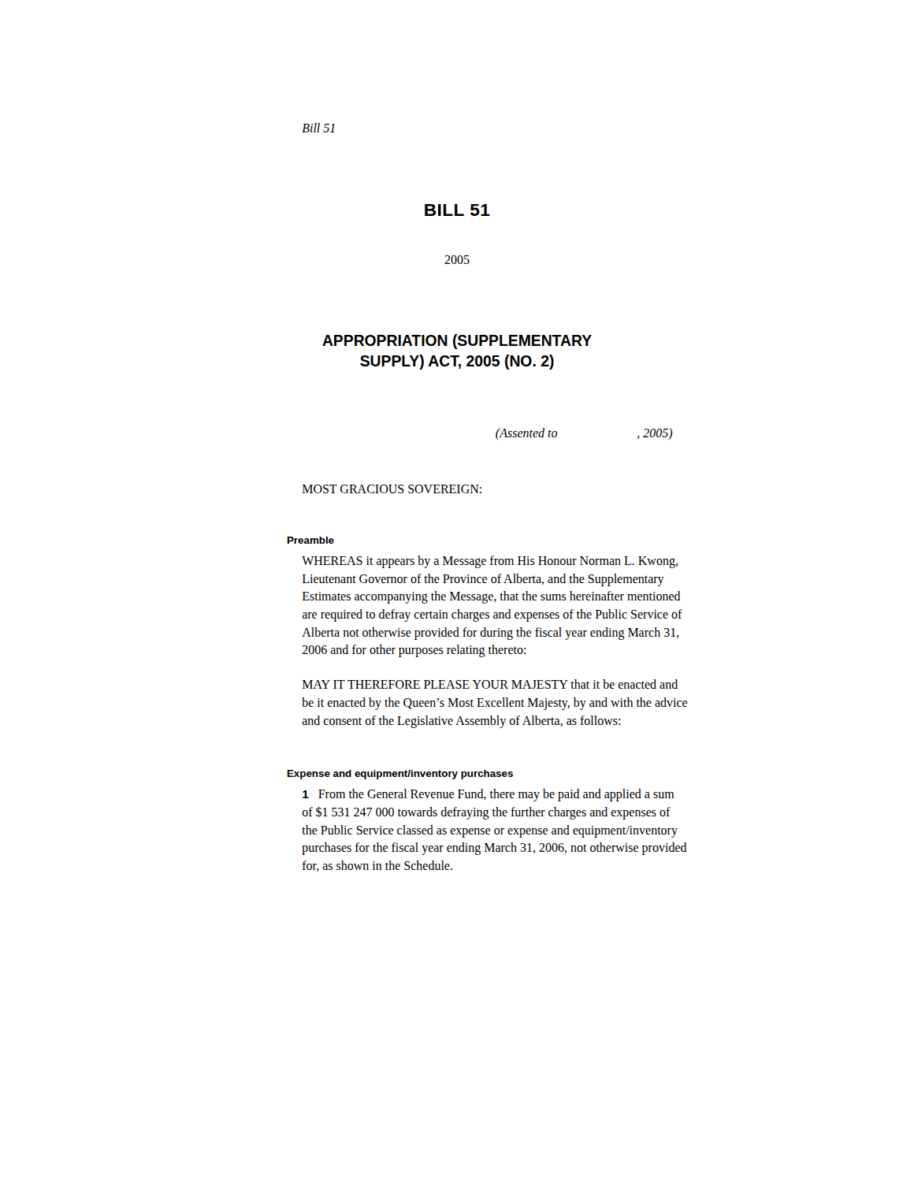Bill 51
BILL 51
2005
APPROPRIATION (SUPPLEMENTARY
SUPPLY) ACT, 2005 (NO. 2)
(Assented to , 2005)
MOST GRACIOUS SOVEREIGN:
Preamble
WHEREAS it appears by a Message from His Honour Norman L. Kwong, Lieutenant Governor of the Province of Alberta, and the Supplementary Estimates accompanying the Message, that the sums hereinafter mentioned are required to defray certain charges and expenses of the Public Service of Alberta not otherwise provided for during the fiscal year ending March 31, 2006 and for other purposes relating thereto:
MAY IT THEREFORE PLEASE YOUR MAJESTY that it be enacted and be it enacted by the Queen’s Most Excellent Majesty, by and with the advice and consent of the Legislative Assembly of Alberta, as follows:
Expense and equipment/inventory purchases
1 From the General Revenue Fund, there may be paid and applied a sum of $1 531 247 000 towards defraying the further charges and expenses of the Public Service classed as expense or expense and equipment/inventory purchases for the fiscal year ending March 31, 2006, not otherwise provided for, as shown in the Schedule.